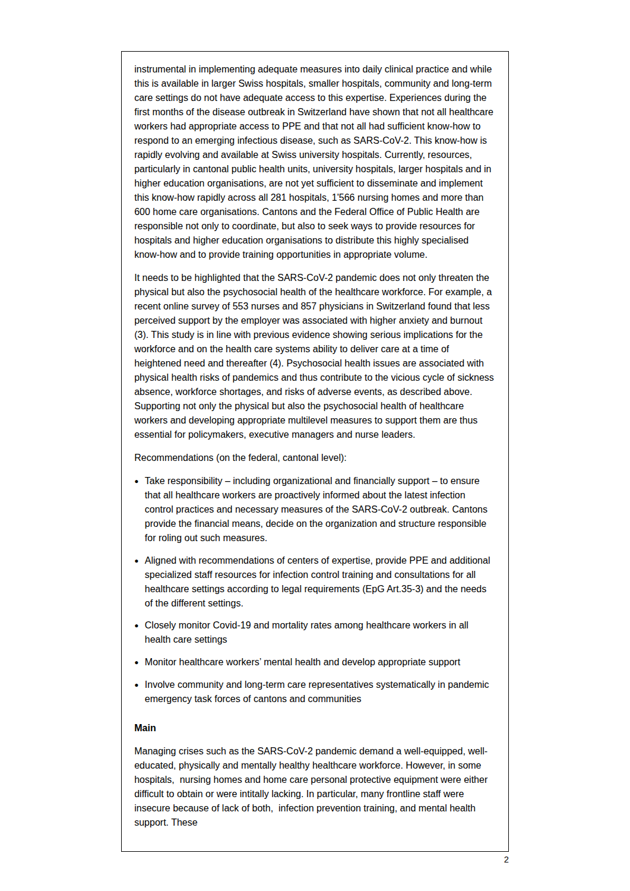instrumental in implementing adequate measures into daily clinical practice and while this is available in larger Swiss hospitals, smaller hospitals, community and long-term care settings do not have adequate access to this expertise. Experiences during the first months of the disease outbreak in Switzerland have shown that not all healthcare workers had appropriate access to PPE and that not all had sufficient know-how to respond to an emerging infectious disease, such as SARS-CoV-2. This know-how is rapidly evolving and available at Swiss university hospitals. Currently, resources, particularly in cantonal public health units, university hospitals, larger hospitals and in higher education organisations, are not yet sufficient to disseminate and implement this know-how rapidly across all 281 hospitals, 1'566 nursing homes and more than 600 home care organisations. Cantons and the Federal Office of Public Health are responsible not only to coordinate, but also to seek ways to provide resources for hospitals and higher education organisations to distribute this highly specialised know-how and to provide training opportunities in appropriate volume.
It needs to be highlighted that the SARS-CoV-2 pandemic does not only threaten the physical but also the psychosocial health of the healthcare workforce. For example, a recent online survey of 553 nurses and 857 physicians in Switzerland found that less perceived support by the employer was associated with higher anxiety and burnout (3). This study is in line with previous evidence showing serious implications for the workforce and on the health care systems ability to deliver care at a time of heightened need and thereafter (4). Psychosocial health issues are associated with physical health risks of pandemics and thus contribute to the vicious cycle of sickness absence, workforce shortages, and risks of adverse events, as described above. Supporting not only the physical but also the psychosocial health of healthcare workers and developing appropriate multilevel measures to support them are thus essential for policymakers, executive managers and nurse leaders.
Recommendations (on the federal, cantonal level):
Take responsibility – including organizational and financially support – to ensure that all healthcare workers are proactively informed about the latest infection control practices and necessary measures of the SARS-CoV-2 outbreak. Cantons provide the financial means, decide on the organization and structure responsible for roling out such measures.
Aligned with recommendations of centers of expertise, provide PPE and additional specialized staff resources for infection control training and consultations for all healthcare settings according to legal requirements (EpG Art.35-3) and the needs of the different settings.
Closely monitor Covid-19 and mortality rates among healthcare workers in all health care settings
Monitor healthcare workers’ mental health and develop appropriate support
Involve community and long-term care representatives systematically in pandemic emergency task forces of cantons and communities
Main
Managing crises such as the SARS-CoV-2 pandemic demand a well-equipped, well-educated, physically and mentally healthy healthcare workforce. However, in some hospitals, nursing homes and home care personal protective equipment were either difficult to obtain or were intitally lacking. In particular, many frontline staff were insecure because of lack of both, infection prevention training, and mental health support. These
2